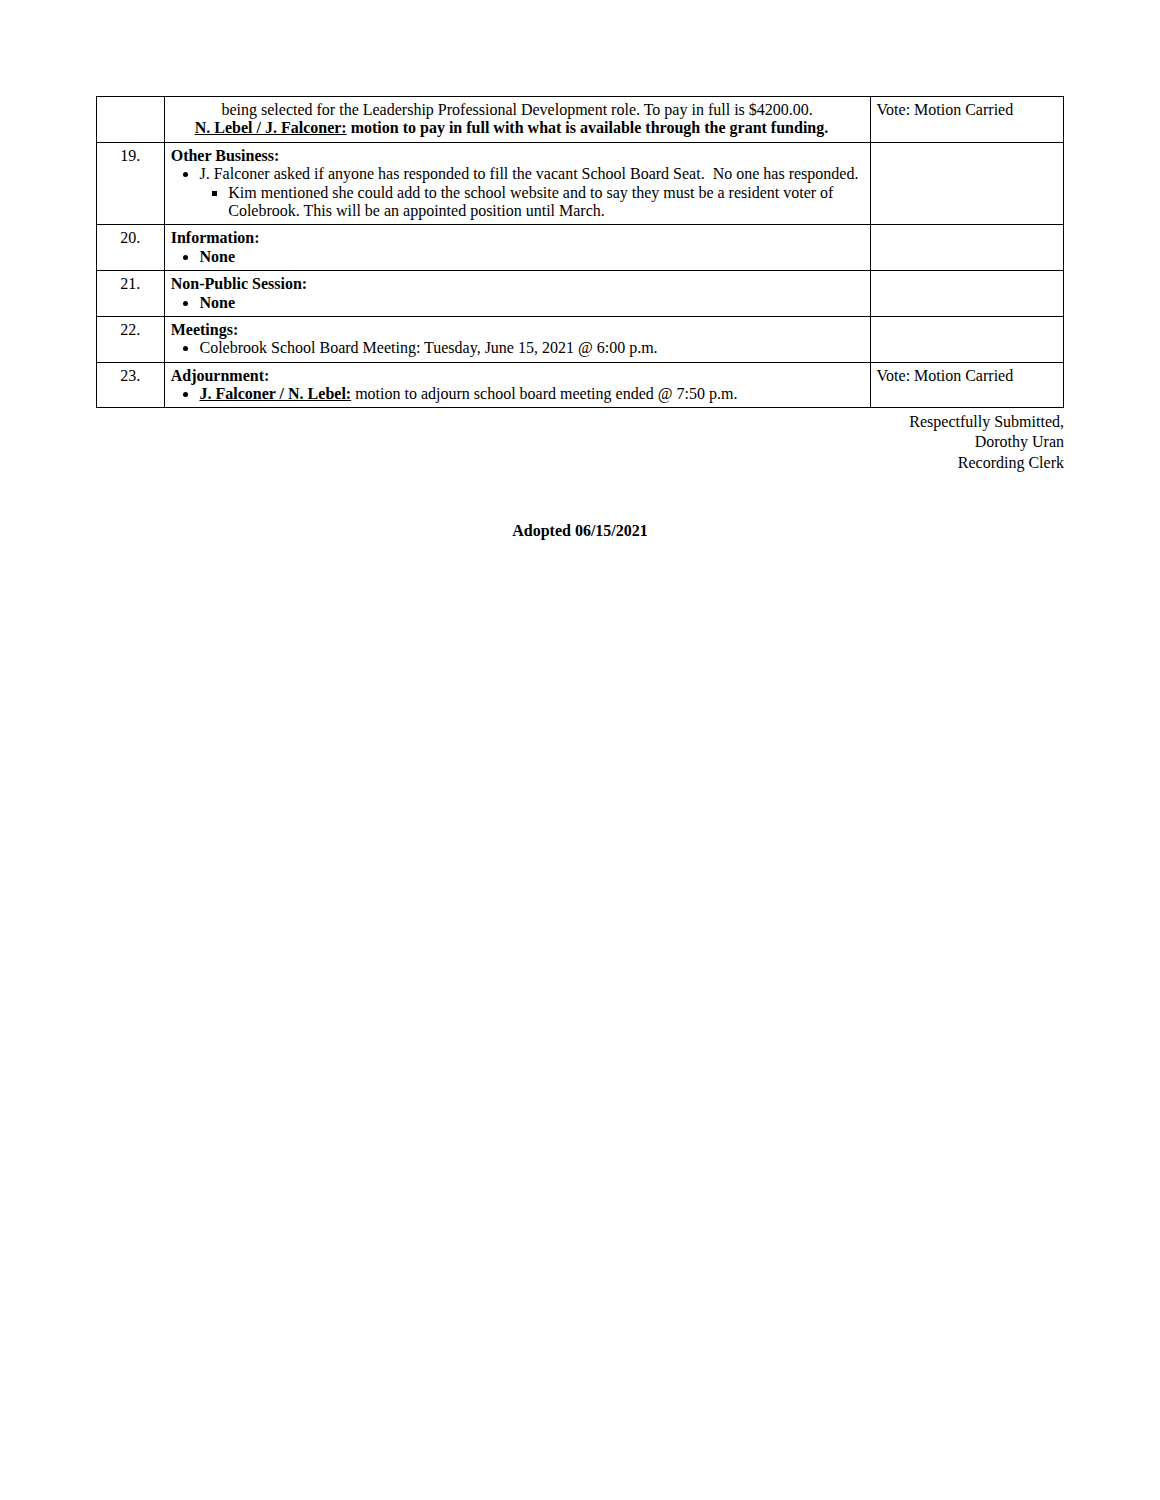| | being selected for the Leadership Professional Development role. To pay in full is $4200.00. N. Lebel / J. Falconer: motion to pay in full with what is available through the grant funding. | Vote: Motion Carried |
| 19. | Other Business: J. Falconer asked if anyone has responded to fill the vacant School Board Seat. No one has responded. Kim mentioned she could add to the school website and to say they must be a resident voter of Colebrook. This will be an appointed position until March. | |
| 20. | Information: None | |
| 21. | Non-Public Session: None | |
| 22. | Meetings: Colebrook School Board Meeting: Tuesday, June 15, 2021 @ 6:00 p.m. | |
| 23. | Adjournment: J. Falconer / N. Lebel: motion to adjourn school board meeting ended @ 7:50 p.m. | Vote: Motion Carried |
Respectfully Submitted,
Dorothy Uran
Recording Clerk
Adopted 06/15/2021